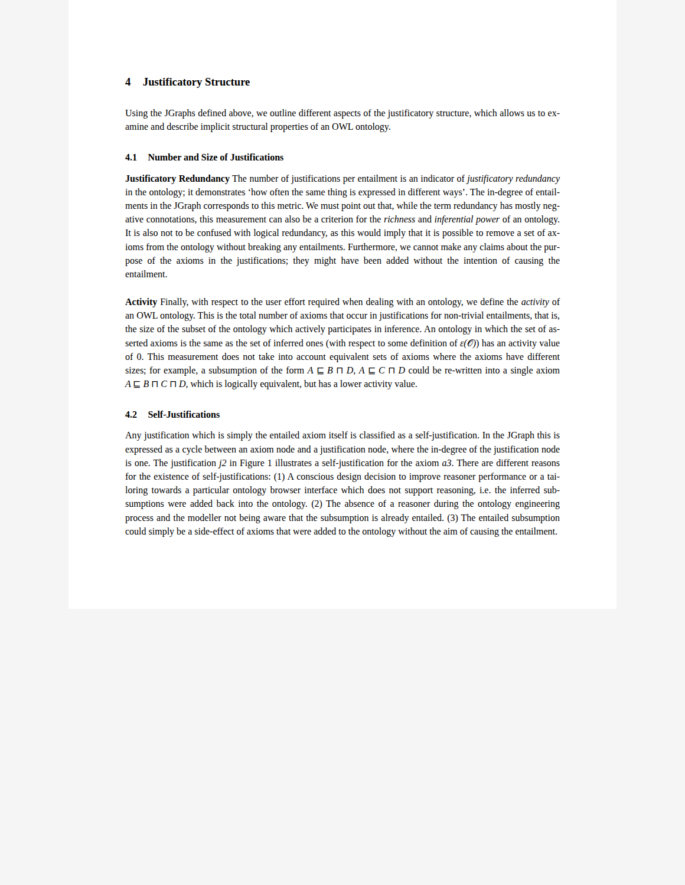4 Justificatory Structure
Using the JGraphs defined above, we outline different aspects of the justificatory structure, which allows us to examine and describe implicit structural properties of an OWL ontology.
4.1 Number and Size of Justifications
Justificatory Redundancy The number of justifications per entailment is an indicator of justificatory redundancy in the ontology; it demonstrates ‘how often the same thing is expressed in different ways’. The in-degree of entailments in the JGraph corresponds to this metric. We must point out that, while the term redundancy has mostly negative connotations, this measurement can also be a criterion for the richness and inferential power of an ontology. It is also not to be confused with logical redundancy, as this would imply that it is possible to remove a set of axioms from the ontology without breaking any entailments. Furthermore, we cannot make any claims about the purpose of the axioms in the justifications; they might have been added without the intention of causing the entailment.
Activity Finally, with respect to the user effort required when dealing with an ontology, we define the activity of an OWL ontology. This is the total number of axioms that occur in justifications for non-trivial entailments, that is, the size of the subset of the ontology which actively participates in inference. An ontology in which the set of asserted axioms is the same as the set of inferred ones (with respect to some definition of ε(𝒪)) has an activity value of 0. This measurement does not take into account equivalent sets of axioms where the axioms have different sizes; for example, a subsumption of the form A ⊑ B ⊓ D, A ⊑ C ⊓ D could be re-written into a single axiom A ⊑ B ⊓ C ⊓ D, which is logically equivalent, but has a lower activity value.
4.2 Self-Justifications
Any justification which is simply the entailed axiom itself is classified as a self-justification. In the JGraph this is expressed as a cycle between an axiom node and a justification node, where the in-degree of the justification node is one. The justification j2 in Figure 1 illustrates a self-justification for the axiom a3. There are different reasons for the existence of self-justifications: (1) A conscious design decision to improve reasoner performance or a tailoring towards a particular ontology browser interface which does not support reasoning, i.e. the inferred subsumptions were added back into the ontology. (2) The absence of a reasoner during the ontology engineering process and the modeller not being aware that the subsumption is already entailed. (3) The entailed subsumption could simply be a side-effect of axioms that were added to the ontology without the aim of causing the entailment.